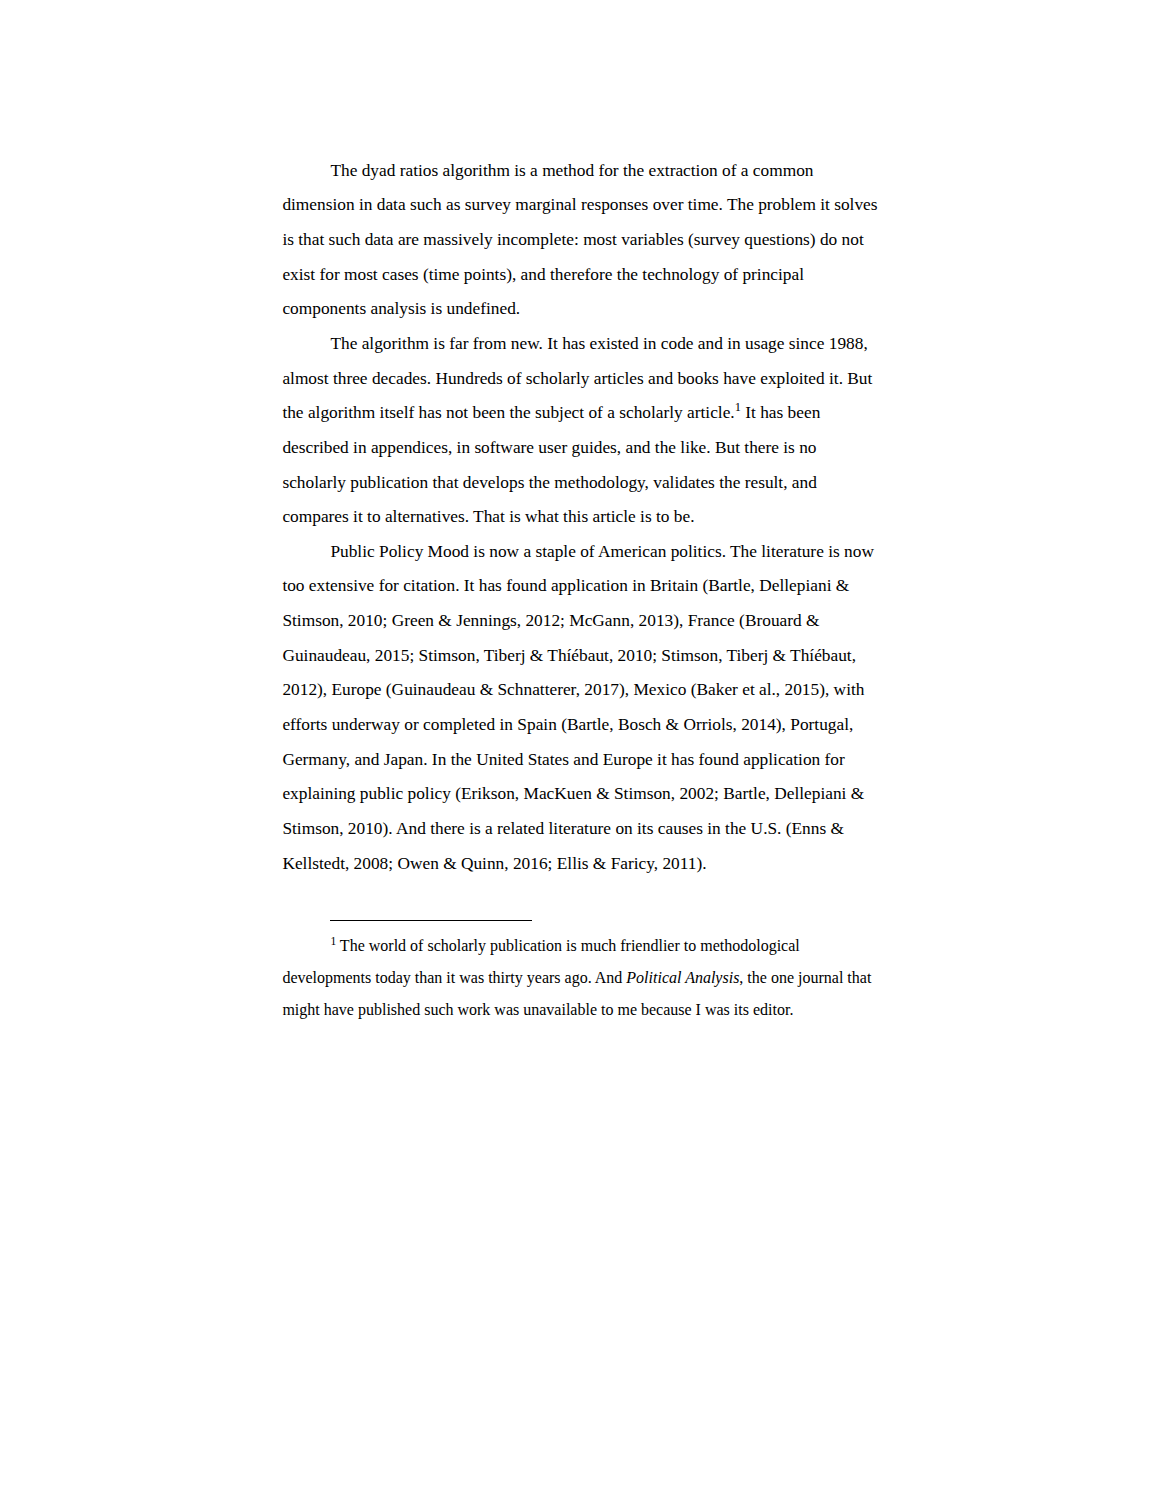The dyad ratios algorithm is a method for the extraction of a common dimension in data such as survey marginal responses over time. The problem it solves is that such data are massively incomplete: most variables (survey questions) do not exist for most cases (time points), and therefore the technology of principal components analysis is undefined.
The algorithm is far from new. It has existed in code and in usage since 1988, almost three decades. Hundreds of scholarly articles and books have exploited it. But the algorithm itself has not been the subject of a scholarly article.1 It has been described in appendices, in software user guides, and the like. But there is no scholarly publication that develops the methodology, validates the result, and compares it to alternatives. That is what this article is to be.
Public Policy Mood is now a staple of American politics. The literature is now too extensive for citation. It has found application in Britain (Bartle, Dellepiani & Stimson, 2010; Green & Jennings, 2012; McGann, 2013), France (Brouard & Guinaudeau, 2015; Stimson, Tiberj & Thíébaut, 2010; Stimson, Tiberj & Thíébaut, 2012), Europe (Guinaudeau & Schnatterer, 2017), Mexico (Baker et al., 2015), with efforts underway or completed in Spain (Bartle, Bosch & Orriols, 2014), Portugal, Germany, and Japan. In the United States and Europe it has found application for explaining public policy (Erikson, MacKuen & Stimson, 2002; Bartle, Dellepiani & Stimson, 2010). And there is a related literature on its causes in the U.S. (Enns & Kellstedt, 2008; Owen & Quinn, 2016; Ellis & Faricy, 2011).
1 The world of scholarly publication is much friendlier to methodological developments today than it was thirty years ago. And Political Analysis, the one journal that might have published such work was unavailable to me because I was its editor.